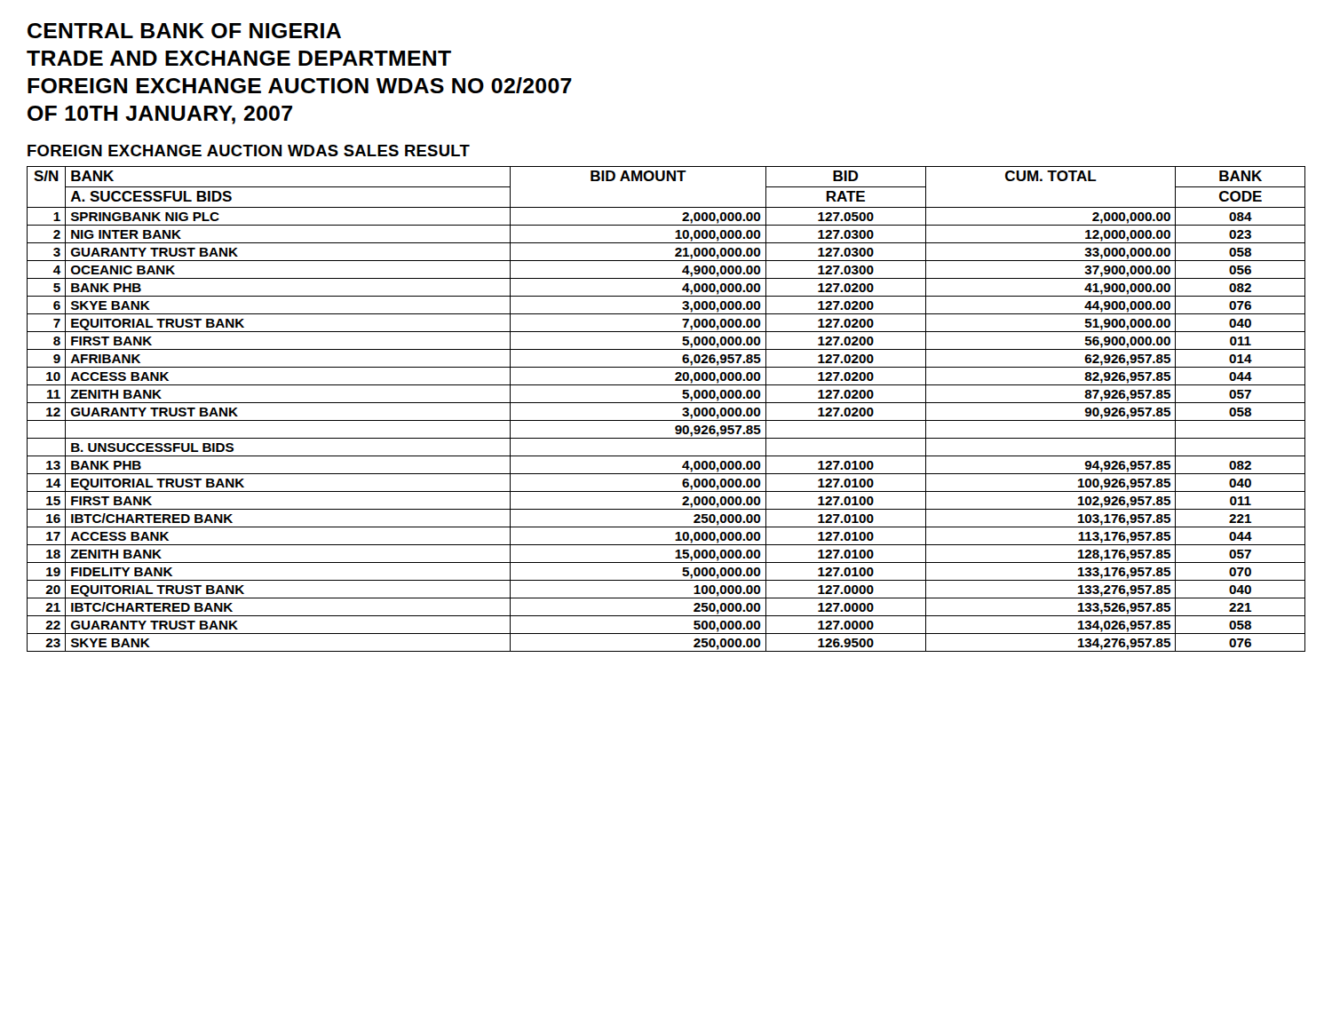CENTRAL BANK OF NIGERIA
TRADE AND EXCHANGE DEPARTMENT
FOREIGN EXCHANGE AUCTION WDAS NO 02/2007
OF 10TH JANUARY, 2007
FOREIGN EXCHANGE AUCTION WDAS SALES RESULT
| S/N | BANK | BID AMOUNT | BID | CUM. TOTAL | BANK |
| --- | --- | --- | --- | --- | --- |
| A. SUCCESSFUL BIDS | RATE | CODE |
| 1 | SPRINGBANK NIG PLC | 2,000,000.00 | 127.0500 | 2,000,000.00 | 084 |
| 2 | NIG INTER BANK | 10,000,000.00 | 127.0300 | 12,000,000.00 | 023 |
| 3 | GUARANTY TRUST BANK | 21,000,000.00 | 127.0300 | 33,000,000.00 | 058 |
| 4 | OCEANIC BANK | 4,900,000.00 | 127.0300 | 37,900,000.00 | 056 |
| 5 | BANK PHB | 4,000,000.00 | 127.0200 | 41,900,000.00 | 082 |
| 6 | SKYE BANK | 3,000,000.00 | 127.0200 | 44,900,000.00 | 076 |
| 7 | EQUITORIAL TRUST BANK | 7,000,000.00 | 127.0200 | 51,900,000.00 | 040 |
| 8 | FIRST BANK | 5,000,000.00 | 127.0200 | 56,900,000.00 | 011 |
| 9 | AFRIBANK | 6,026,957.85 | 127.0200 | 62,926,957.85 | 014 |
| 10 | ACCESS BANK | 20,000,000.00 | 127.0200 | 82,926,957.85 | 044 |
| 11 | ZENITH BANK | 5,000,000.00 | 127.0200 | 87,926,957.85 | 057 |
| 12 | GUARANTY TRUST BANK | 3,000,000.00 | 127.0200 | 90,926,957.85 | 058 |
| | | 90,926,957.85 | | | |
| | B. UNSUCCESSFUL BIDS | | | | |
| 13 | BANK PHB | 4,000,000.00 | 127.0100 | 94,926,957.85 | 082 |
| 14 | EQUITORIAL TRUST BANK | 6,000,000.00 | 127.0100 | 100,926,957.85 | 040 |
| 15 | FIRST BANK | 2,000,000.00 | 127.0100 | 102,926,957.85 | 011 |
| 16 | IBTC/CHARTERED BANK | 250,000.00 | 127.0100 | 103,176,957.85 | 221 |
| 17 | ACCESS BANK | 10,000,000.00 | 127.0100 | 113,176,957.85 | 044 |
| 18 | ZENITH BANK | 15,000,000.00 | 127.0100 | 128,176,957.85 | 057 |
| 19 | FIDELITY BANK | 5,000,000.00 | 127.0100 | 133,176,957.85 | 070 |
| 20 | EQUITORIAL TRUST BANK | 100,000.00 | 127.0000 | 133,276,957.85 | 040 |
| 21 | IBTC/CHARTERED BANK | 250,000.00 | 127.0000 | 133,526,957.85 | 221 |
| 22 | GUARANTY TRUST BANK | 500,000.00 | 127.0000 | 134,026,957.85 | 058 |
| 23 | SKYE BANK | 250,000.00 | 126.9500 | 134,276,957.85 | 076 |